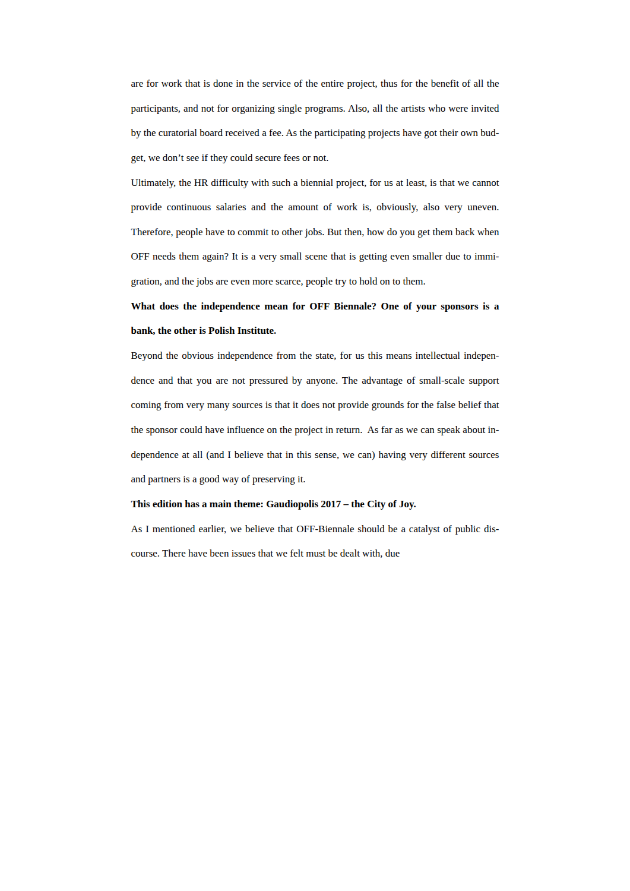are for work that is done in the service of the entire project, thus for the benefit of all the participants, and not for organizing single programs. Also, all the artists who were invited by the curatorial board received a fee. As the participating projects have got their own budget, we don’t see if they could secure fees or not.
Ultimately, the HR difficulty with such a biennial project, for us at least, is that we cannot provide continuous salaries and the amount of work is, obviously, also very uneven. Therefore, people have to commit to other jobs. But then, how do you get them back when OFF needs them again? It is a very small scene that is getting even smaller due to immigration, and the jobs are even more scarce, people try to hold on to them.
What does the independence mean for OFF Biennale? One of your sponsors is a bank, the other is Polish Institute.
Beyond the obvious independence from the state, for us this means intellectual independence and that you are not pressured by anyone. The advantage of small-scale support coming from very many sources is that it does not provide grounds for the false belief that the sponsor could have influence on the project in return. As far as we can speak about independence at all (and I believe that in this sense, we can) having very different sources and partners is a good way of preserving it.
This edition has a main theme: Gaudiopolis 2017 – the City of Joy.
As I mentioned earlier, we believe that OFF-Biennale should be a catalyst of public discourse. There have been issues that we felt must be dealt with, due